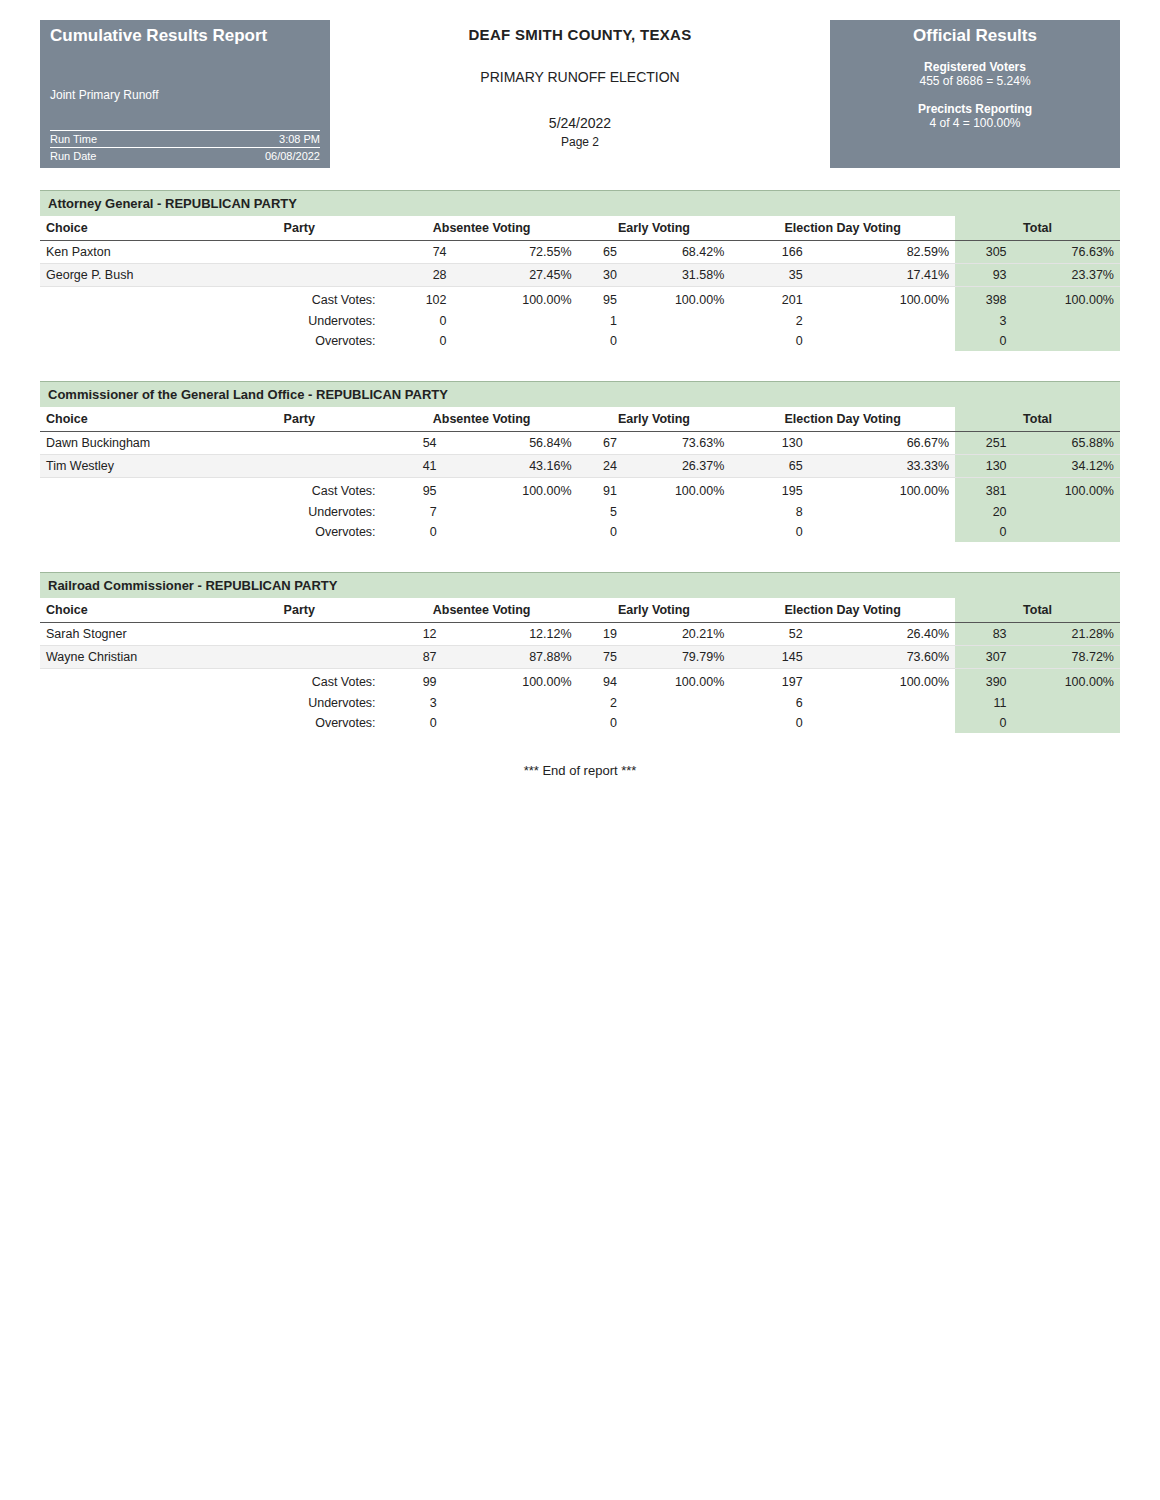Cumulative Results Report
Joint Primary Runoff
Run Time 3:08 PM
Run Date 06/08/2022
DEAF SMITH COUNTY, TEXAS
PRIMARY RUNOFF ELECTION
5/24/2022
Page 2
Official Results
Registered Voters
455 of 8686 = 5.24%
Precincts Reporting
4 of 4 = 100.00%
Attorney General - REPUBLICAN PARTY
| Choice | Party | Absentee Voting | Early Voting | Election Day Voting | Total |
| --- | --- | --- | --- | --- | --- |
| Ken Paxton | | 74 | 72.55% | 65 | 68.42% | 166 | 82.59% | 305 | 76.63% |
| George P. Bush | | 28 | 27.45% | 30 | 31.58% | 35 | 17.41% | 93 | 23.37% |
| | Cast Votes: | 102 | 100.00% | 95 | 100.00% | 201 | 100.00% | 398 | 100.00% |
| | Undervotes: | 0 | | 1 | | 2 | | 3 | |
| | Overvotes: | 0 | | 0 | | 0 | | 0 | |
Commissioner of the General Land Office - REPUBLICAN PARTY
| Choice | Party | Absentee Voting | Early Voting | Election Day Voting | Total |
| --- | --- | --- | --- | --- | --- |
| Dawn Buckingham | | 54 | 56.84% | 67 | 73.63% | 130 | 66.67% | 251 | 65.88% |
| Tim Westley | | 41 | 43.16% | 24 | 26.37% | 65 | 33.33% | 130 | 34.12% |
| | Cast Votes: | 95 | 100.00% | 91 | 100.00% | 195 | 100.00% | 381 | 100.00% |
| | Undervotes: | 7 | | 5 | | 8 | | 20 | |
| | Overvotes: | 0 | | 0 | | 0 | | 0 | |
Railroad Commissioner - REPUBLICAN PARTY
| Choice | Party | Absentee Voting | Early Voting | Election Day Voting | Total |
| --- | --- | --- | --- | --- | --- |
| Sarah Stogner | | 12 | 12.12% | 19 | 20.21% | 52 | 26.40% | 83 | 21.28% |
| Wayne Christian | | 87 | 87.88% | 75 | 79.79% | 145 | 73.60% | 307 | 78.72% |
| | Cast Votes: | 99 | 100.00% | 94 | 100.00% | 197 | 100.00% | 390 | 100.00% |
| | Undervotes: | 3 | | 2 | | 6 | | 11 | |
| | Overvotes: | 0 | | 0 | | 0 | | 0 | |
*** End of report ***